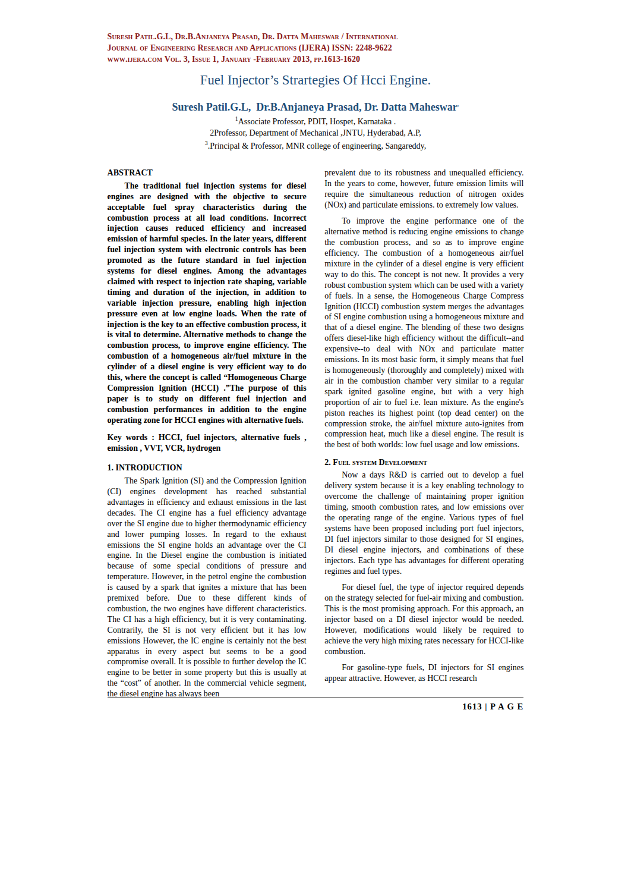Suresh Patil.G.L, Dr.B.Anjaneya Prasad, Dr. Datta Maheswar / International Journal of Engineering Research and Applications (IJERA) ISSN: 2248-9622 www.ijera.com Vol. 3, Issue 1, January -February 2013, pp.1613-1620
Fuel Injector’s Strartegies Of Hcci Engine.
Suresh Patil.G.L, Dr.B.Anjaneya Prasad, Dr. Datta Maheswar.
1Associate Professor, PDIT, Hospet, Karnataka .
2Professor, Department of Mechanical ,JNTU, Hyderabad, A.P,
3.Principal & Professor, MNR college of engineering, Sangareddy,
ABSTRACT
The traditional fuel injection systems for diesel engines are designed with the objective to secure acceptable fuel spray characteristics during the combustion process at all load conditions. Incorrect injection causes reduced efficiency and increased emission of harmful species. In the later years, different fuel injection system with electronic controls has been promoted as the future standard in fuel injection systems for diesel engines. Among the advantages claimed with respect to injection rate shaping, variable timing and duration of the injection, in addition to variable injection pressure, enabling high injection pressure even at low engine loads. When the rate of injection is the key to an effective combustion process, it is vital to determine. Alternative methods to change the combustion process, to improve engine efficiency. The combustion of a homogeneous air/fuel mixture in the cylinder of a diesel engine is very efficient way to do this, where the concept is called “Homogeneous Charge Compression Ignition (HCCI) .”The purpose of this paper is to study on different fuel injection and combustion performances in addition to the engine operating zone for HCCI engines with alternative fuels.
Key words : HCCI, fuel injectors, alternative fuels , emission , VVT, VCR, hydrogen
1. INTRODUCTION
The Spark Ignition (SI) and the Compression Ignition (CI) engines development has reached substantial advantages in efficiency and exhaust emissions in the last decades. The CI engine has a fuel efficiency advantage over the SI engine due to higher thermodynamic efficiency and lower pumping losses. In regard to the exhaust emissions the SI engine holds an advantage over the CI engine. In the Diesel engine the combustion is initiated because of some special conditions of pressure and temperature. However, in the petrol engine the combustion is caused by a spark that ignites a mixture that has been premixed before. Due to these different kinds of combustion, the two engines have different characteristics. The CI has a high efficiency, but it is very contaminating. Contrarily, the SI is not very efficient but it has low emissions However, the IC engine is certainly not the best apparatus in every aspect but seems to be a good compromise overall. It is possible to further develop the IC engine to be better in some property but this is usually at the “cost” of another. In the commercial vehicle segment, the diesel engine has always been
prevalent due to its robustness and unequalled efficiency. In the years to come, however, future emission limits will require the simultaneous reduction of nitrogen oxides (NOx) and particulate emissions. to extremely low values.
To improve the engine performance one of the alternative method is reducing engine emissions to change the combustion process, and so as to improve engine efficiency. The combustion of a homogeneous air/fuel mixture in the cylinder of a diesel engine is very efficient way to do this. The concept is not new. It provides a very robust combustion system which can be used with a variety of fuels. In a sense, the Homogeneous Charge Compress Ignition (HCCI) combustion system merges the advantages of SI engine combustion using a homogeneous mixture and that of a diesel engine. The blending of these two designs offers diesel-like high efficiency without the difficult--and expensive--to deal with NOx and particulate matter emissions. In its most basic form, it simply means that fuel is homogeneously (thoroughly and completely) mixed with air in the combustion chamber very similar to a regular spark ignited gasoline engine, but with a very high proportion of air to fuel i.e. lean mixture. As the engine's piston reaches its highest point (top dead center) on the compression stroke, the air/fuel mixture auto-ignites from compression heat, much like a diesel engine. The result is the best of both worlds: low fuel usage and low emissions.
2. Fuel system Development
Now a days R&D is carried out to develop a fuel delivery system because it is a key enabling technology to overcome the challenge of maintaining proper ignition timing, smooth combustion rates, and low emissions over the operating range of the engine. Various types of fuel systems have been proposed including port fuel injectors, DI fuel injectors similar to those designed for SI engines, DI diesel engine injectors, and combinations of these injectors. Each type has advantages for different operating regimes and fuel types.
For diesel fuel, the type of injector required depends on the strategy selected for fuel-air mixing and combustion. This is the most promising approach. For this approach, an injector based on a DI diesel injector would be needed. However, modifications would likely be required to achieve the very high mixing rates necessary for HCCI-like combustion.
For gasoline-type fuels, DI injectors for SI engines appear attractive. However, as HCCI research
1613 | P A G E